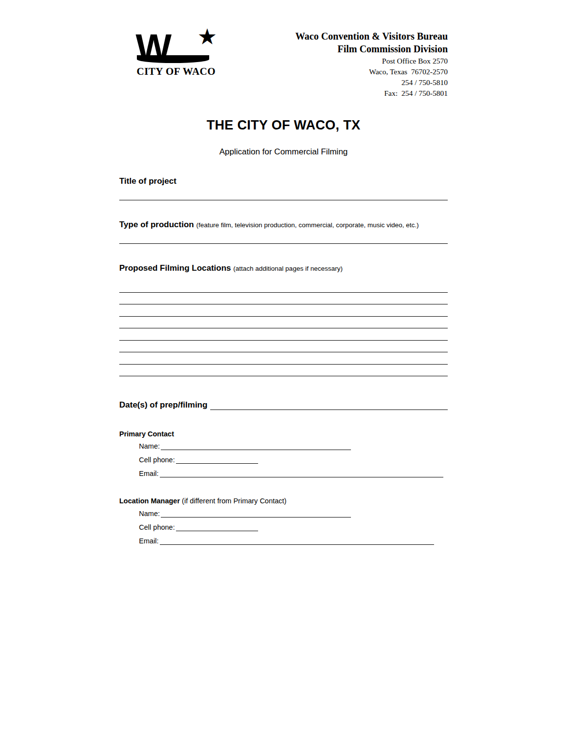W★
CITY OF WACO
Waco Convention & Visitors Bureau
Film Commission Division
Post Office Box 2570
Waco, Texas 76702-2570
254 / 750-5810
Fax: 254 / 750-5801
THE CITY OF WACO, TX
Application for Commercial Filming
Title of project
Type of production (feature film, television production, commercial, corporate, music video, etc.)
Proposed Filming Locations (attach additional pages if necessary)
Date(s) of prep/filming
Primary Contact
Name:
Cell phone:
Email:
Location Manager (if different from Primary Contact)
Name:
Cell phone:
Email: